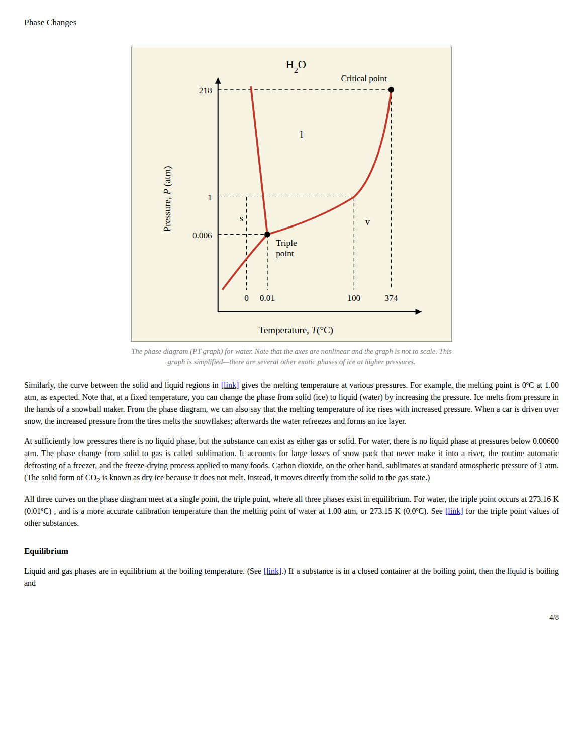Phase Changes
H2O Temperature, T(°C) Pressure, P (atm) 218 1 0.006 0 0.01 100 374 Critical point Triple point l s v
The phase diagram (PT graph) for water. Note that the axes are nonlinear and the graph is not to scale. This graph is simplified—there are several other exotic phases of ice at higher pressures.
Similarly, the curve between the solid and liquid regions in [link] gives the melting temperature at various pressures. For example, the melting point is 0ºC at 1.00 atm, as expected. Note that, at a fixed temperature, you can change the phase from solid (ice) to liquid (water) by increasing the pressure. Ice melts from pressure in the hands of a snowball maker. From the phase diagram, we can also say that the melting temperature of ice rises with increased pressure. When a car is driven over snow, the increased pressure from the tires melts the snowflakes; afterwards the water refreezes and forms an ice layer.
At sufficiently low pressures there is no liquid phase, but the substance can exist as either gas or solid. For water, there is no liquid phase at pressures below 0.00600 atm. The phase change from solid to gas is called sublimation. It accounts for large losses of snow pack that never make it into a river, the routine automatic defrosting of a freezer, and the freeze-drying process applied to many foods. Carbon dioxide, on the other hand, sublimates at standard atmospheric pressure of 1 atm. (The solid form of CO2 is known as dry ice because it does not melt. Instead, it moves directly from the solid to the gas state.)
All three curves on the phase diagram meet at a single point, the triple point, where all three phases exist in equilibrium. For water, the triple point occurs at 273.16 K (0.01ºC) , and is a more accurate calibration temperature than the melting point of water at 1.00 atm, or 273.15 K (0.0ºC). See [link] for the triple point values of other substances.
Equilibrium
Liquid and gas phases are in equilibrium at the boiling temperature. (See [link].) If a substance is in a closed container at the boiling point, then the liquid is boiling and
4/8